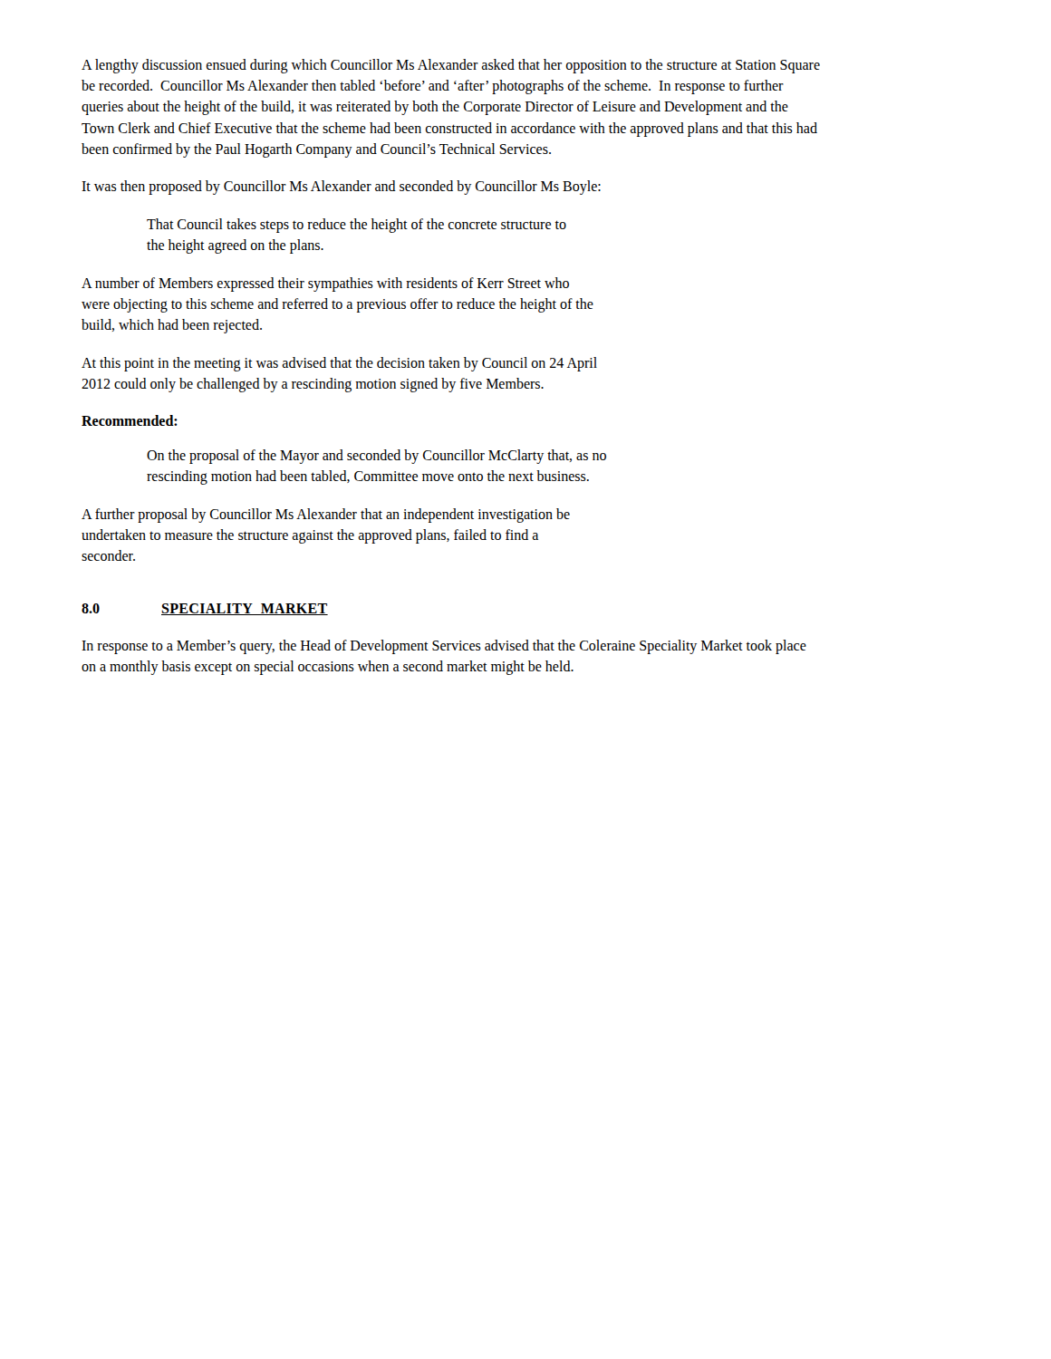A lengthy discussion ensued during which Councillor Ms Alexander asked that her opposition to the structure at Station Square be recorded. Councillor Ms Alexander then tabled ‘before’ and ‘after’ photographs of the scheme. In response to further queries about the height of the build, it was reiterated by both the Corporate Director of Leisure and Development and the Town Clerk and Chief Executive that the scheme had been constructed in accordance with the approved plans and that this had been confirmed by the Paul Hogarth Company and Council’s Technical Services.
It was then proposed by Councillor Ms Alexander and seconded by Councillor Ms Boyle:
That Council takes steps to reduce the height of the concrete structure to
the height agreed on the plans.
A number of Members expressed their sympathies with residents of Kerr Street who
were objecting to this scheme and referred to a previous offer to reduce the height of the
build, which had been rejected.
At this point in the meeting it was advised that the decision taken by Council on 24 April
2012 could only be challenged by a rescinding motion signed by five Members.
Recommended:
On the proposal of the Mayor and seconded by Councillor McClarty that, as no
rescinding motion had been tabled, Committee move onto the next business.
A further proposal by Councillor Ms Alexander that an independent investigation be
undertaken to measure the structure against the approved plans, failed to find a
seconder.
8.0 SPECIALITY MARKET
In response to a Member’s query, the Head of Development Services advised that the Coleraine Speciality Market took place on a monthly basis except on special occasions when a second market might be held.